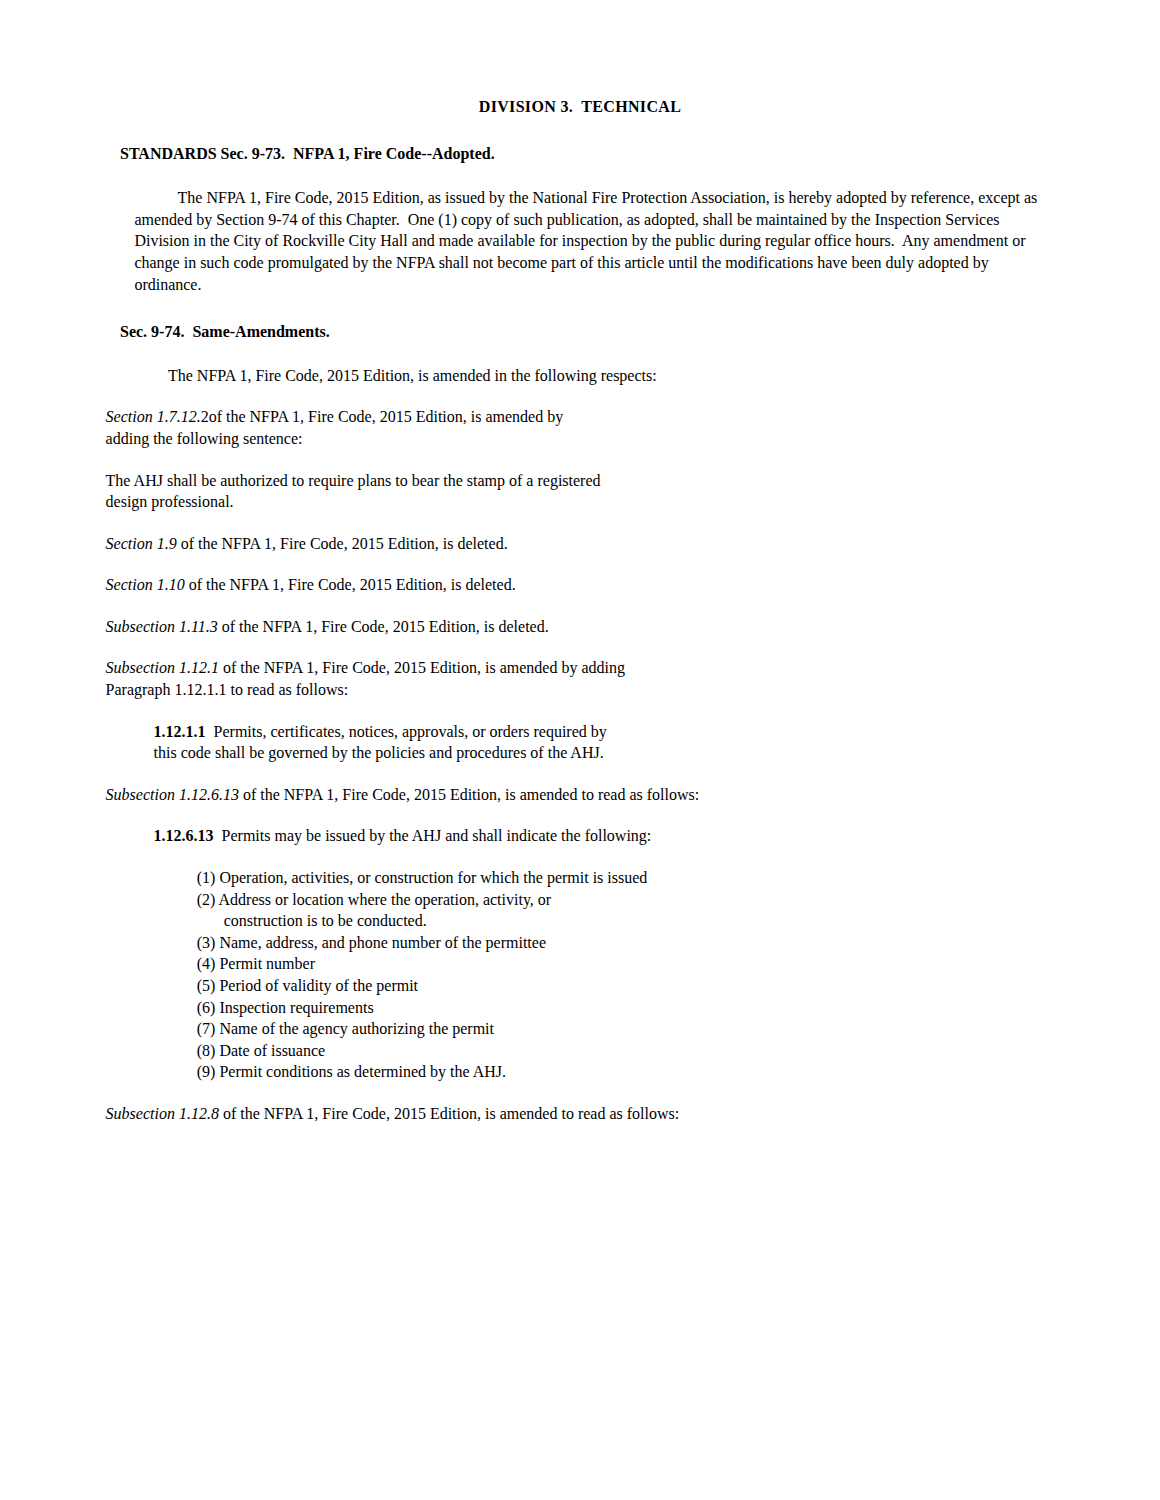DIVISION 3. TECHNICAL
STANDARDS Sec. 9-73. NFPA 1, Fire Code--Adopted.
The NFPA 1, Fire Code, 2015 Edition, as issued by the National Fire Protection Association, is hereby adopted by reference, except as amended by Section 9-74 of this Chapter. One (1) copy of such publication, as adopted, shall be maintained by the Inspection Services Division in the City of Rockville City Hall and made available for inspection by the public during regular office hours. Any amendment or change in such code promulgated by the NFPA shall not become part of this article until the modifications have been duly adopted by ordinance.
Sec. 9-74. Same-Amendments.
The NFPA 1, Fire Code, 2015 Edition, is amended in the following respects:
Section 1.7.12. 2of the NFPA 1, Fire Code, 2015 Edition, is amended by
adding the following sentence:
The AHJ shall be authorized to require plans to bear the stamp of a registered
design professional.
Section 1.9 of the NFPA 1, Fire Code, 2015 Edition, is deleted.
Section 1.10 of the NFPA 1, Fire Code, 2015 Edition, is deleted.
Subsection 1.11.3 of the NFPA 1, Fire Code, 2015 Edition, is deleted.
Subsection 1.12.1 of the NFPA 1, Fire Code, 2015 Edition, is amended by adding
Paragraph 1.12.1.1 to read as follows:
1.12.1.1 Permits, certificates, notices, approvals, or orders required by
this code shall be governed by the policies and procedures of the AHJ.
Subsection 1.12.6.13 of the NFPA 1, Fire Code, 2015 Edition, is amended to read as follows:
1.12.6.13 Permits may be issued by the AHJ and shall indicate the following:
(1) Operation, activities, or construction for which the permit is issued
(2) Address or location where the operation, activity, or
construction is to be conducted.
(3) Name, address, and phone number of the permittee
(4) Permit number
(5) Period of validity of the permit
(6) Inspection requirements
(7) Name of the agency authorizing the permit
(8) Date of issuance
(9) Permit conditions as determined by the AHJ.
Subsection 1.12.8 of the NFPA 1, Fire Code, 2015 Edition, is amended to read as follows: